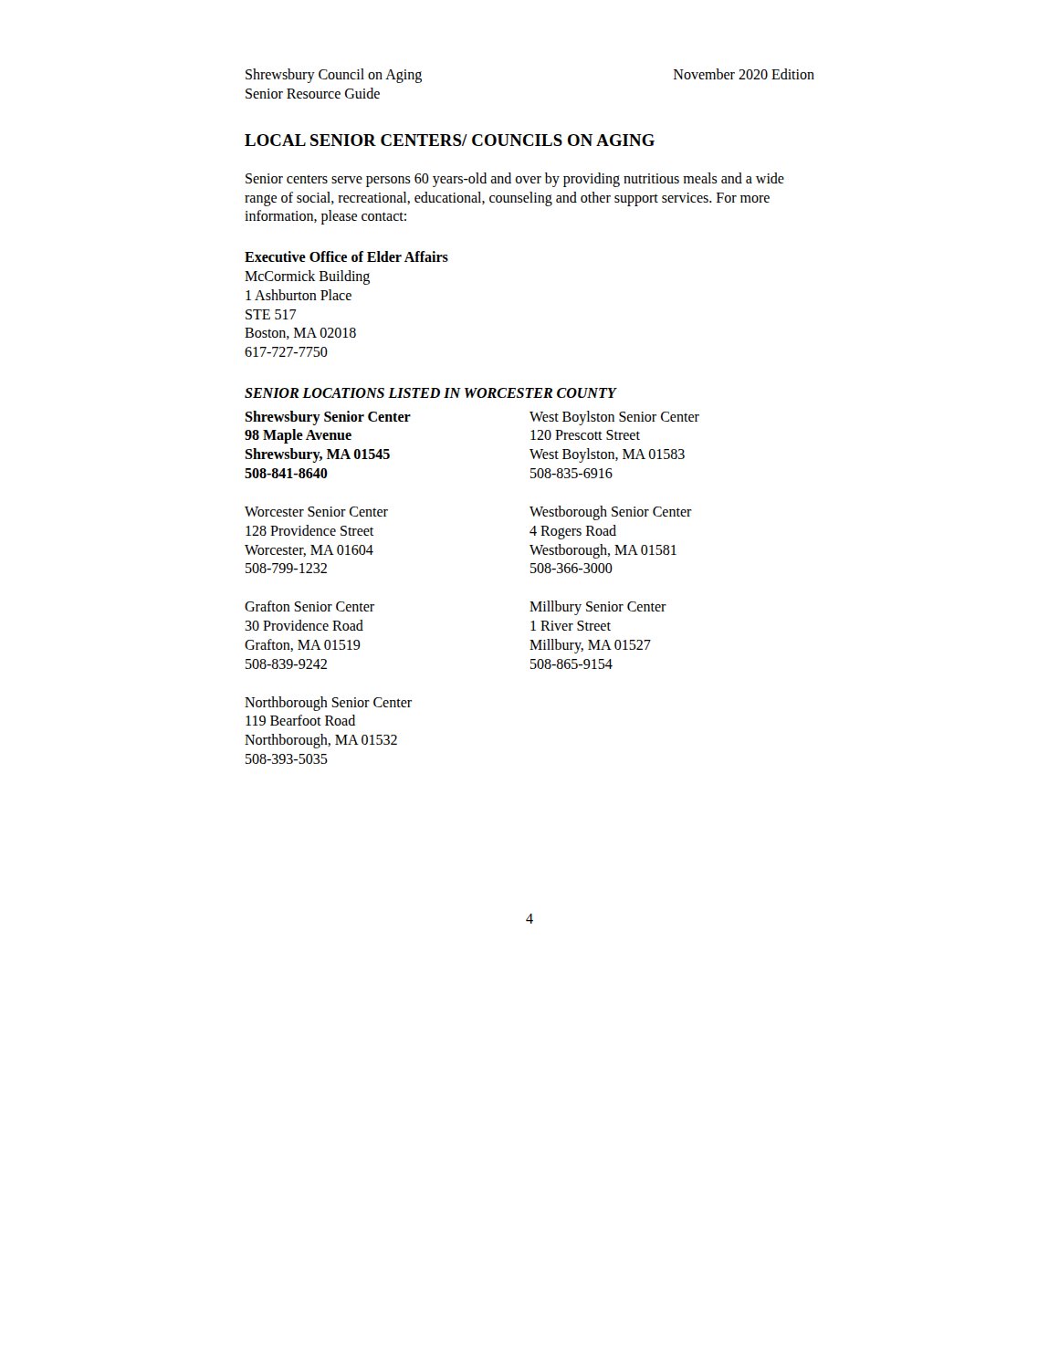Shrewsbury Council on Aging
Senior Resource Guide
November 2020 Edition
LOCAL SENIOR CENTERS/ COUNCILS ON AGING
Senior centers serve persons 60 years-old and over by providing nutritious meals and a wide range of social, recreational, educational, counseling and other support services. For more information, please contact:
Executive Office of Elder Affairs
McCormick Building
1 Ashburton Place
STE 517
Boston, MA 02018
617-727-7750
SENIOR LOCATIONS LISTED IN WORCESTER COUNTY
| Shrewsbury Senior Center 98 Maple Avenue Shrewsbury, MA 01545 508-841-8640 | West Boylston Senior Center 120 Prescott Street West Boylston, MA 01583 508-835-6916 |
| Worcester Senior Center 128 Providence Street Worcester, MA 01604 508-799-1232 | Westborough Senior Center 4 Rogers Road Westborough, MA 01581 508-366-3000 |
| Grafton Senior Center 30 Providence Road Grafton, MA 01519 508-839-9242 | Millbury Senior Center 1 River Street Millbury, MA 01527 508-865-9154 |
| Northborough Senior Center 119 Bearfoot Road Northborough, MA 01532 508-393-5035 | |
4